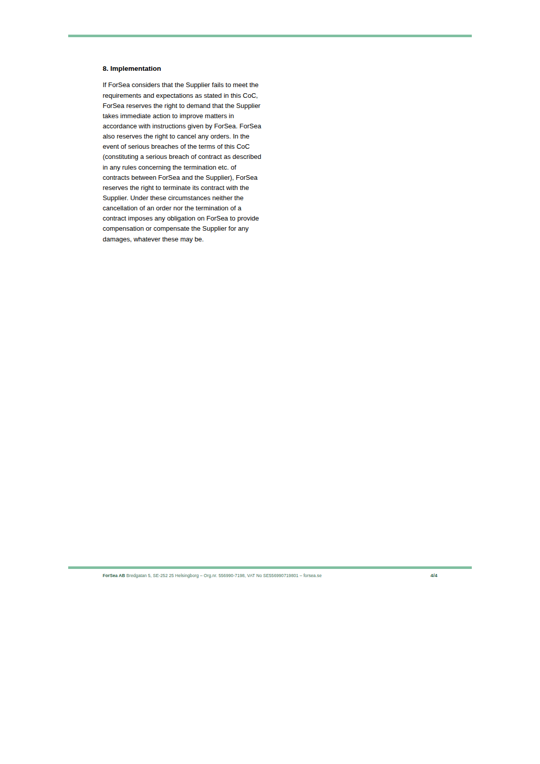8. Implementation
If ForSea considers that the Supplier fails to meet the requirements and expectations as stated in this CoC, ForSea reserves the right to demand that the Supplier takes immediate action to improve matters in accordance with instructions given by ForSea. ForSea also reserves the right to cancel any orders. In the event of serious breaches of the terms of this CoC (constituting a serious breach of contract as described in any rules concerning the termination etc. of contracts between ForSea and the Supplier), ForSea reserves the right to terminate its contract with the Supplier. Under these circumstances neither the cancellation of an order nor the termination of a contract imposes any obligation on ForSea to provide compensation or compensate the Supplier for any damages, whatever these may be.
ForSea AB Bredgatan 5, SE-252 25 Helsingborg – Org.nr. 556990-7198, VAT No SE556990719801 – forsea.se
4/4